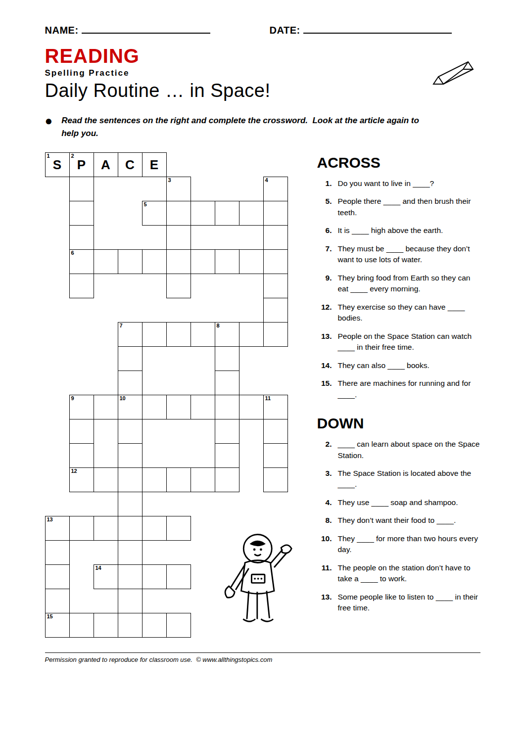NAME: DATE:
READING
Spelling Practice
Daily Routine … in Space!
●
Read the sentences on the right and complete the crossword. Look at the article again to help you.
| 1 S | 2 P | A | C | E | | | | | |
| | | | | | 3 | | | | 4 |
| | | | | 5 | | | | | |
| | 6 | | | | | | | | |
| | | | 7 | | | | 8 | | |
| | 9 | | 10 | | | | | | 11 |
| | 12 | | | | | | | | |
| 13 | | | | | | | | | |
| | | 14 | | | | | | | |
| 15 | | | | | | | | | |
ACROSS
1. Do you want to live in ____?
5. People there ____ and then brush their teeth.
6. It is ____ high above the earth.
7. They must be ____ because they don’t want to use lots of water.
9. They bring food from Earth so they can eat ____ every morning.
12. They exercise so they can have ____ bodies.
13. People on the Space Station can watch ____ in their free time.
14. They can also ____ books.
15. There are machines for running and for ____.
DOWN
2.____ can learn about space on the Space Station.
3. The Space Station is located above the ____.
4. They use ____ soap and shampoo.
8. They don’t want their food to ____.
10. They ____ for more than two hours every day.
11. The people on the station don’t have to take a ____ to work.
13. Some people like to listen to ____ in their free time.
Permission granted to reproduce for classroom use. © www.allthingstopics.com